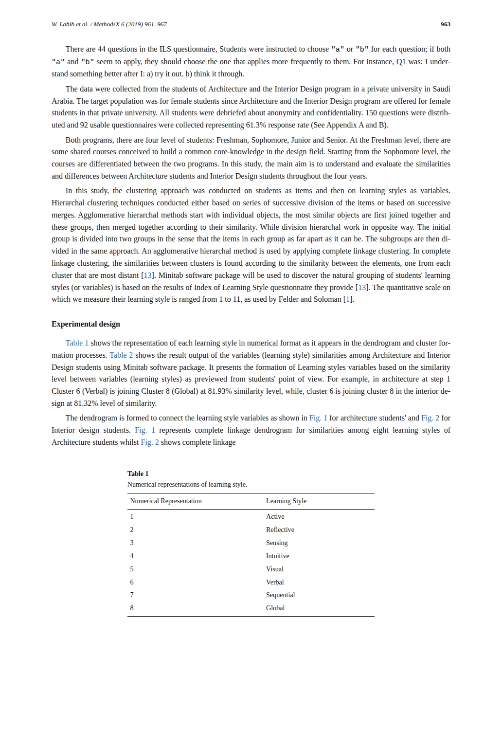W. Labib et al. / MethodsX 6 (2019) 961–967 963
There are 44 questions in the ILS questionnaire, Students were instructed to choose "a" or "b" for each question; if both "a" and "b" seem to apply, they should choose the one that applies more frequently to them. For instance, Q1 was: I understand something better after I: a) try it out. b) think it through.
The data were collected from the students of Architecture and the Interior Design program in a private university in Saudi Arabia. The target population was for female students since Architecture and the Interior Design program are offered for female students in that private university. All students were debriefed about anonymity and confidentiality. 150 questions were distributed and 92 usable questionnaires were collected representing 61.3% response rate (See Appendix A and B).
Both programs, there are four level of students: Freshman, Sophomore, Junior and Senior. At the Freshman level, there are some shared courses conceived to build a common core-knowledge in the design field. Starting from the Sophomore level, the courses are differentiated between the two programs. In this study, the main aim is to understand and evaluate the similarities and differences between Architecture students and Interior Design students throughout the four years.
In this study, the clustering approach was conducted on students as items and then on learning styles as variables. Hierarchal clustering techniques conducted either based on series of successive division of the items or based on successive merges. Agglomerative hierarchal methods start with individual objects, the most similar objects are first joined together and these groups, then merged together according to their similarity. While division hierarchal work in opposite way. The initial group is divided into two groups in the sense that the items in each group as far apart as it can be. The subgroups are then divided in the same approach. An agglomerative hierarchal method is used by applying complete linkage clustering. In complete linkage clustering, the similarities between clusters is found according to the similarity between the elements, one from each cluster that are most distant [13]. Minitab software package will be used to discover the natural grouping of students' learning styles (or variables) is based on the results of Index of Learning Style questionnaire they provide [13]. The quantitative scale on which we measure their learning style is ranged from 1 to 11, as used by Felder and Soloman [1].
Experimental design
Table 1 shows the representation of each learning style in numerical format as it appears in the dendrogram and cluster formation processes. Table 2 shows the result output of the variables (learning style) similarities among Architecture and Interior Design students using Minitab software package. It presents the formation of Learning styles variables based on the similarity level between variables (learning styles) as previewed from students' point of view. For example, in architecture at step 1 Cluster 6 (Verbal) is joining Cluster 8 (Global) at 81.93% similarity level, while, cluster 6 is joining cluster 8 in the interior design at 81.32% level of similarity.
The dendrogram is formed to connect the learning style variables as shown in Fig. 1 for architecture students' and Fig. 2 for Interior design students. Fig. 1 represents complete linkage dendrogram for similarities among eight learning styles of Architecture students whilst Fig. 2 shows complete linkage
Table 1 Numerical representations of learning style.
| Numerical Representation | Learning Style |
| --- | --- |
| 1 | Active |
| 2 | Reflective |
| 3 | Sensing |
| 4 | Intuitive |
| 5 | Visual |
| 6 | Verbal |
| 7 | Sequential |
| 8 | Global |